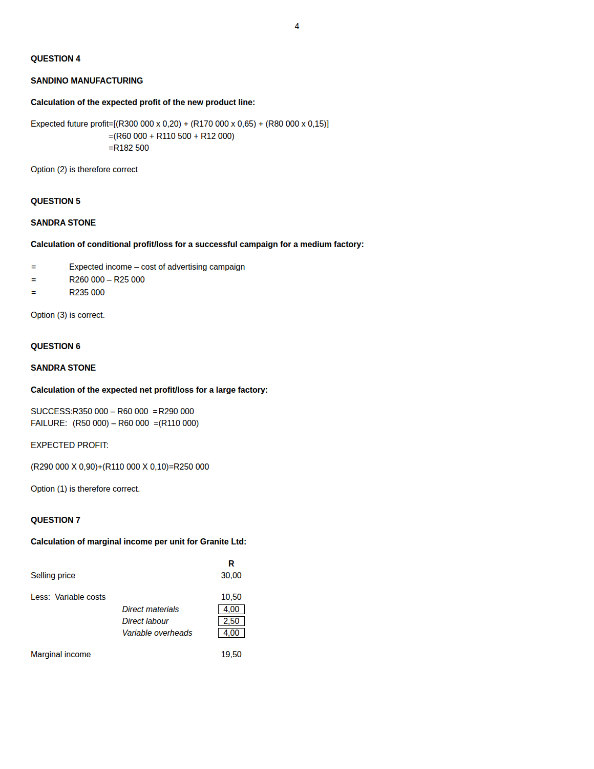4
QUESTION 4
SANDINO MANUFACTURING
Calculation of the expected profit of the new product line:
| Expected future profit | = | [(R300 000 x 0,20) + (R170 000 x 0,65) + (R80 000 x 0,15)] |
| | = | (R60 000 + R110 500 + R12 000) |
| | = | R182 500 |
Option (2) is therefore correct
QUESTION 5
SANDRA STONE
Calculation of conditional profit/loss for a successful campaign for a medium factory:
| = | Expected income – cost of advertising campaign |
| = | R260 000 – R25 000 |
| = | R235 000 |
Option (3) is correct.
QUESTION 6
SANDRA STONE
Calculation of the expected net profit/loss for a large factory:
| SUCCESS: | R350 000 – R60 000 = | R290 000 |
| FAILURE: | (R50 000) – R60 000 = | (R110 000) |
EXPECTED PROFIT:
| (R290 000 X 0,90) | + | (R110 000 X 0,10) | = | R250 000 |
Option (1) is therefore correct.
QUESTION 7
Calculation of marginal income per unit for Granite Ltd:
| | | R |
| Selling price | | 30,00 |
| Less: Variable costs | | 10,50 |
| | Direct materials | 4,00 |
| | Direct labour | 2,50 |
| | Variable overheads | 4,00 |
| Marginal income | | 19,50 |